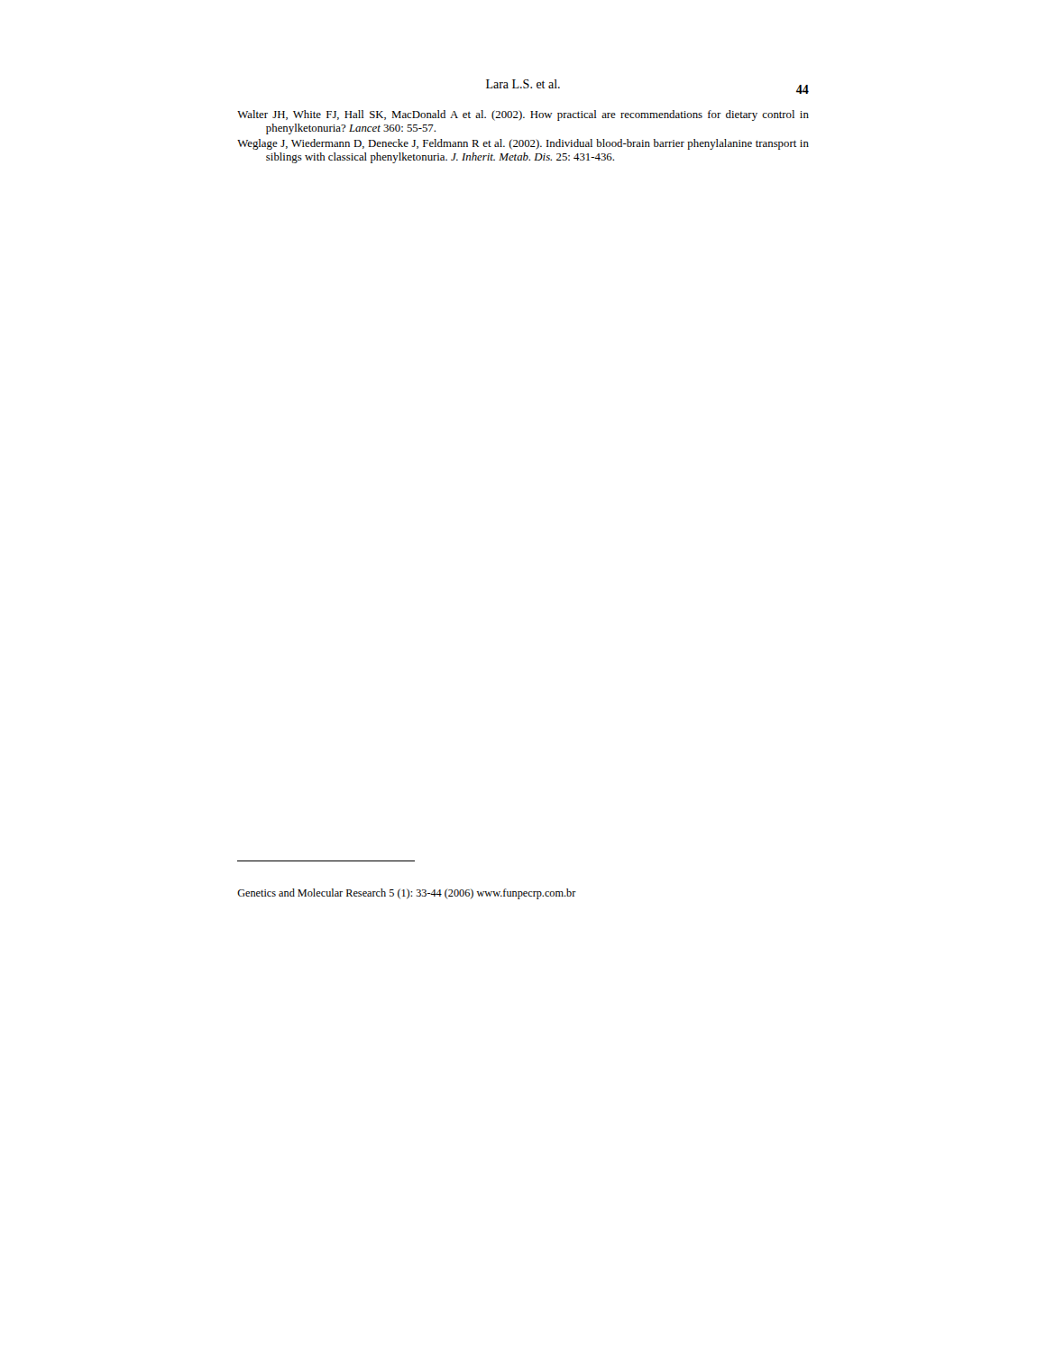Lara L.S. et al. 44
Walter JH, White FJ, Hall SK, MacDonald A et al. (2002). How practical are recommendations for dietary control in phenylketonuria? Lancet 360: 55-57.
Weglage J, Wiedermann D, Denecke J, Feldmann R et al. (2002). Individual blood-brain barrier phenylalanine transport in siblings with classical phenylketonuria. J. Inherit. Metab. Dis. 25: 431-436.
Genetics and Molecular Research 5 (1): 33-44 (2006) www.funpecrp.com.br